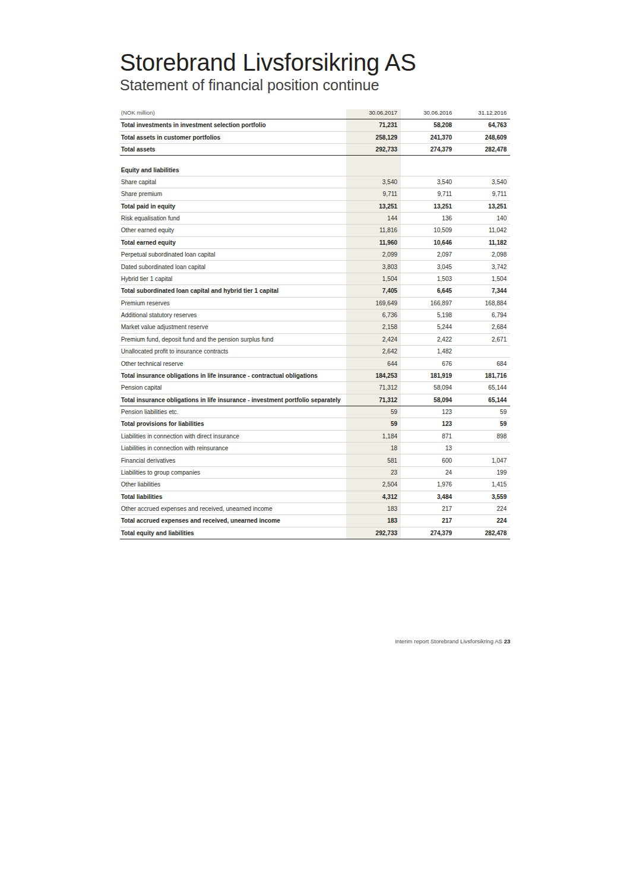Storebrand Livsforsikring AS
Statement of financial position continue
| (NOK million) | 30.06.2017 | 30.06.2016 | 31.12.2016 |
| --- | --- | --- | --- |
| Total investments in investment selection portfolio | 71,231 | 58,208 | 64,763 |
| Total assets in customer portfolios | 258,129 | 241,370 | 248,609 |
| Total assets | 292,733 | 274,379 | 282,478 |
| Equity and liabilities | | | |
| Share capital | 3,540 | 3,540 | 3,540 |
| Share premium | 9,711 | 9,711 | 9,711 |
| Total paid in equity | 13,251 | 13,251 | 13,251 |
| Risk equalisation fund | 144 | 136 | 140 |
| Other earned equity | 11,816 | 10,509 | 11,042 |
| Total earned equity | 11,960 | 10,646 | 11,182 |
| Perpetual subordinated loan capital | 2,099 | 2,097 | 2,098 |
| Dated subordinated loan capital | 3,803 | 3,045 | 3,742 |
| Hybrid tier 1 capital | 1,504 | 1,503 | 1,504 |
| Total subordinated loan capital and hybrid tier 1 capital | 7,405 | 6,645 | 7,344 |
| Premium reserves | 169,649 | 166,897 | 168,884 |
| Additional statutory reserves | 6,736 | 5,198 | 6,794 |
| Market value adjustment reserve | 2,158 | 5,244 | 2,684 |
| Premium fund, deposit fund and the pension surplus fund | 2,424 | 2,422 | 2,671 |
| Unallocated profit to insurance contracts | 2,642 | 1,482 | |
| Other technical reserve | 644 | 676 | 684 |
| Total insurance obligations in life insurance - contractual obligations | 184,253 | 181,919 | 181,716 |
| Pension capital | 71,312 | 58,094 | 65,144 |
| Total insurance obligations in life insurance - investment portfolio separately | 71,312 | 58,094 | 65,144 |
| Pension liabilities etc. | 59 | 123 | 59 |
| Total provisions for liabilities | 59 | 123 | 59 |
| Liabilities in connection with direct insurance | 1,184 | 871 | 898 |
| Liabilities in connection with reinsurance | 18 | 13 | |
| Financial derivatives | 581 | 600 | 1,047 |
| Liabilities to group companies | 23 | 24 | 199 |
| Other liabilities | 2,504 | 1,976 | 1,415 |
| Total liabilities | 4,312 | 3,484 | 3,559 |
| Other accrued expenses and received, unearned income | 183 | 217 | 224 |
| Total accrued expenses and received, unearned income | 183 | 217 | 224 |
| Total equity and liabilities | 292,733 | 274,379 | 282,478 |
Interim report Storebrand Livsforsikring AS 23